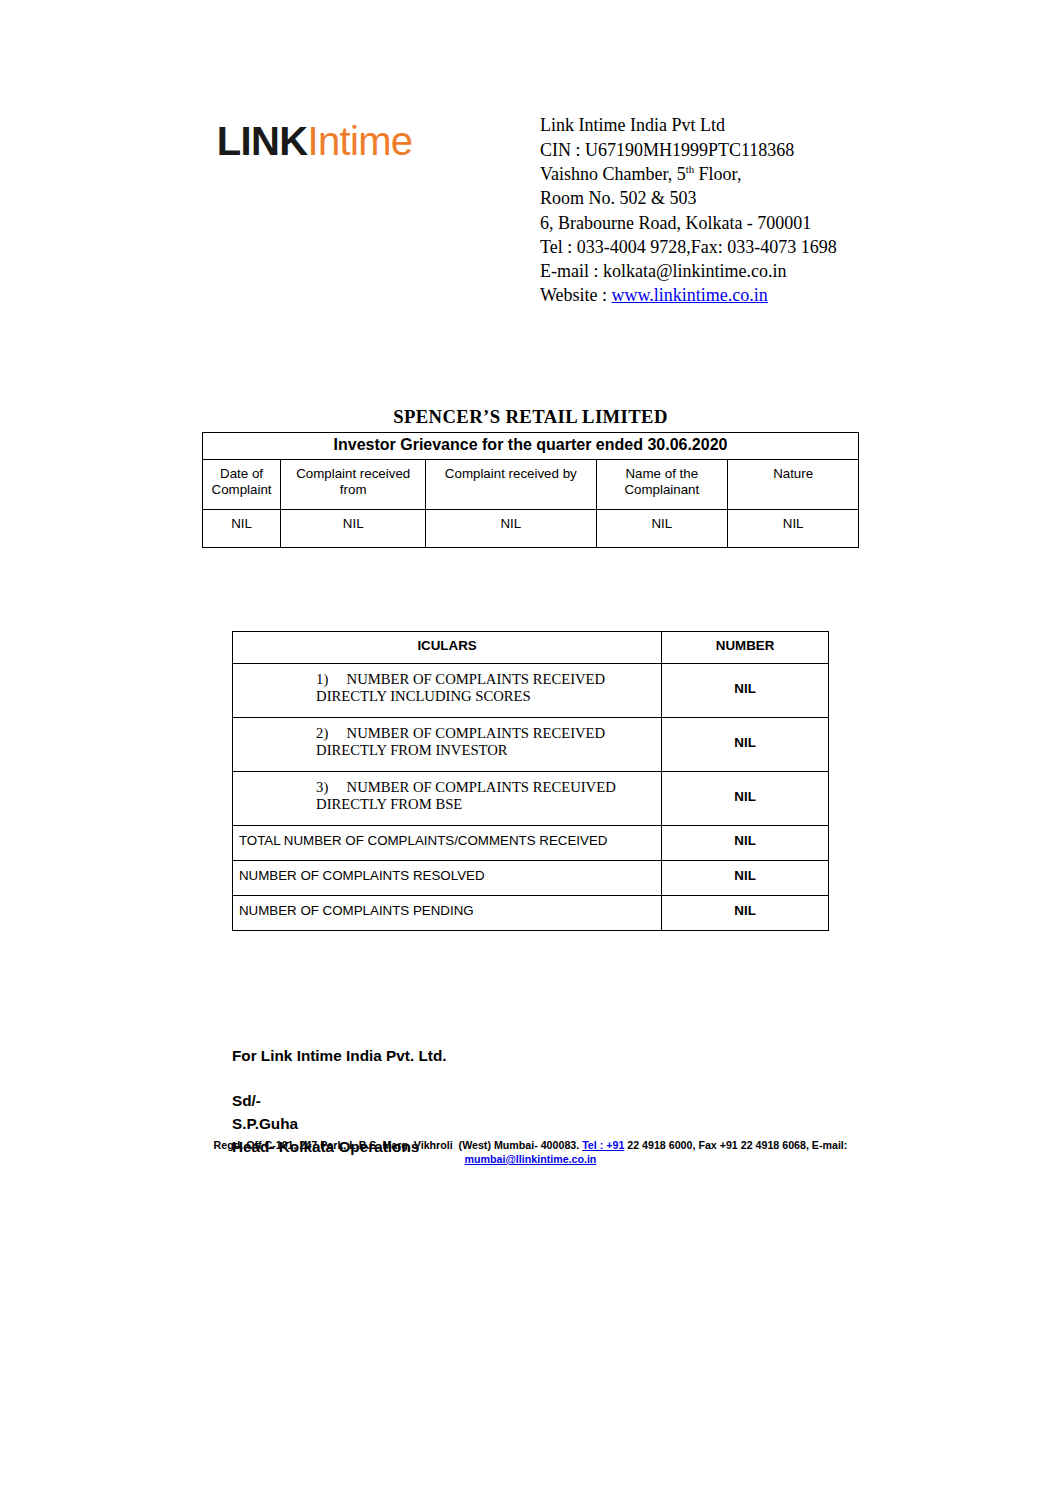LINK Intime
Link Intime India Pvt Ltd
CIN : U67190MH1999PTC118368
Vaishno Chamber, 5th Floor,
Room No. 502 & 503
6, Brabourne Road, Kolkata - 700001
Tel : 033-4004 9728,Fax: 033-4073 1698
E-mail : kolkata@linkintime.co.in
Website : www.linkintime.co.in
SPENCER’S RETAIL LIMITED
| Investor Grievance for the quarter ended 30.06.2020 |
| Date of Complaint | Complaint received from | Complaint received by | Name of the Complainant | Nature |
| NIL | NIL | NIL | NIL | NIL |
| ICULARS | NUMBER |
| 1) NUMBER OF COMPLAINTS RECEIVED DIRECTLY INCLUDING SCORES | NIL |
| 2) NUMBER OF COMPLAINTS RECEIVED DIRECTLY FROM INVESTOR | NIL |
| 3) NUMBER OF COMPLAINTS RECEUIVED DIRECTLY FROM BSE | NIL |
| TOTAL NUMBER OF COMPLAINTS/COMMENTS RECEIVED | NIL |
| NUMBER OF COMPLAINTS RESOLVED | NIL |
| NUMBER OF COMPLAINTS PENDING | NIL |
For Link Intime India Pvt. Ltd.
Sd/-
S.P.Guha
Head- Kolkata Operations
Regd. Off C-101, 247 Park, L.B.S. Marg, Vikhroli (West) Mumbai- 400083. Tel : +91 22 4918 6000, Fax +91 22 4918 6068, E-mail: mumbai@llinkintime.co.in